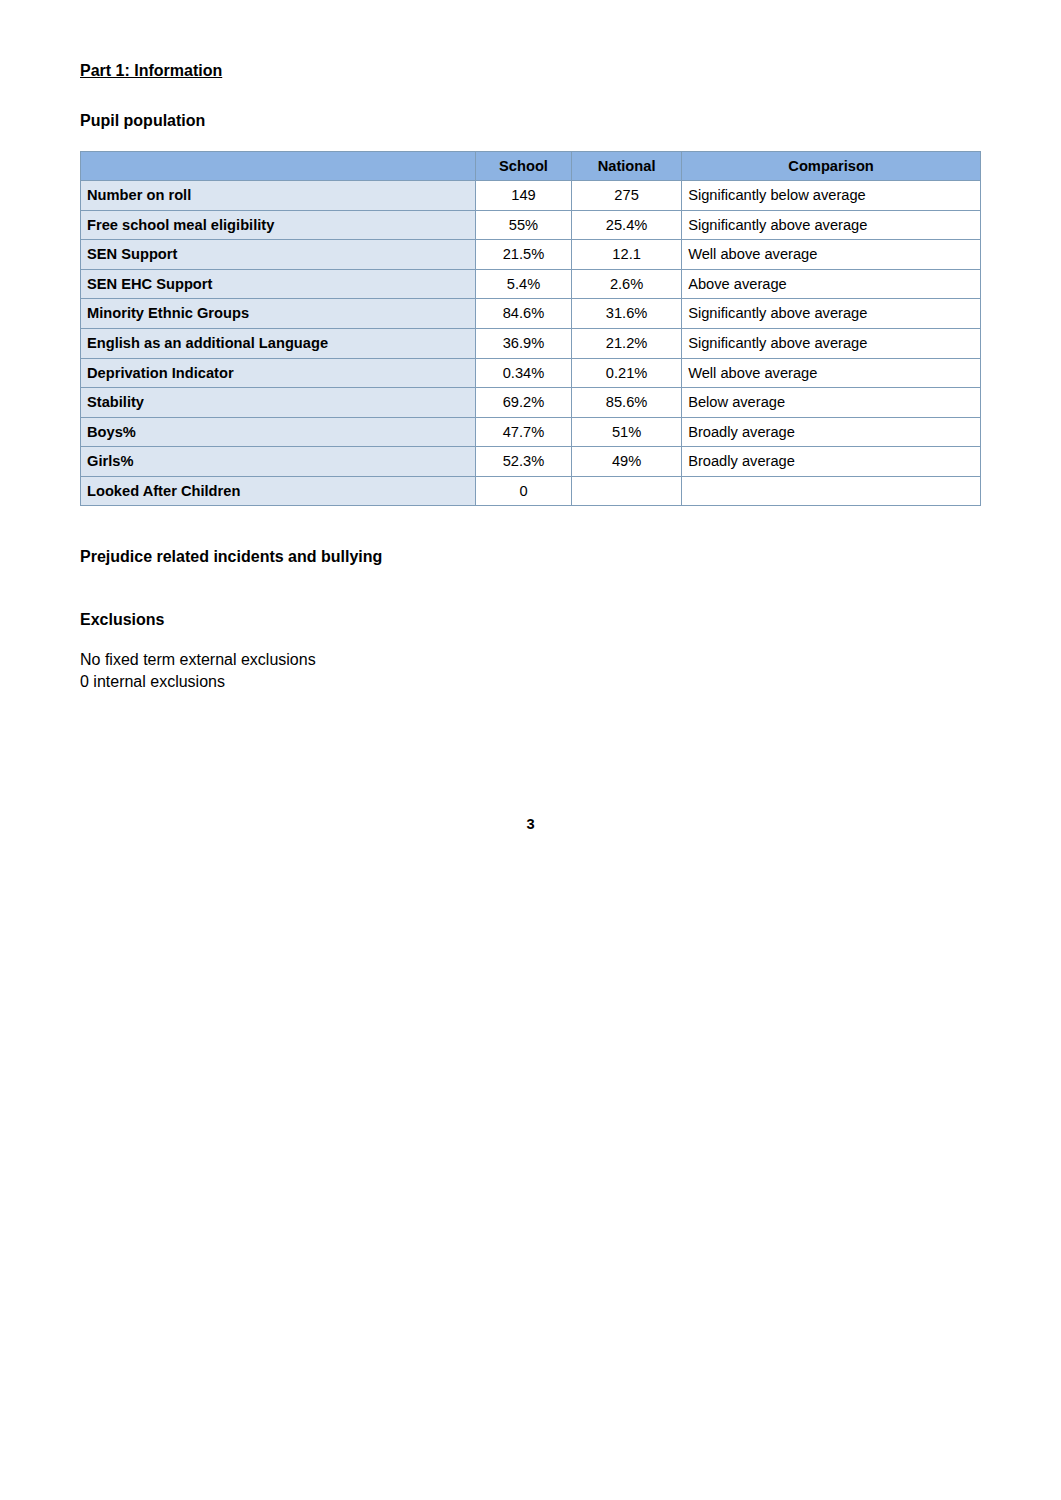Part 1: Information
Pupil population
| | School | National | Comparison |
| --- | --- | --- | --- |
| Number on roll | 149 | 275 | Significantly below average |
| Free school meal eligibility | 55% | 25.4% | Significantly above average |
| SEN Support | 21.5% | 12.1 | Well above average |
| SEN EHC Support | 5.4% | 2.6% | Above average |
| Minority Ethnic Groups | 84.6% | 31.6% | Significantly above average |
| English as an additional Language | 36.9% | 21.2% | Significantly above average |
| Deprivation Indicator | 0.34% | 0.21% | Well above average |
| Stability | 69.2% | 85.6% | Below average |
| Boys% | 47.7% | 51% | Broadly average |
| Girls% | 52.3% | 49% | Broadly average |
| Looked After Children | 0 | | |
Prejudice related incidents and bullying
Exclusions
No fixed term external exclusions
0 internal exclusions
3